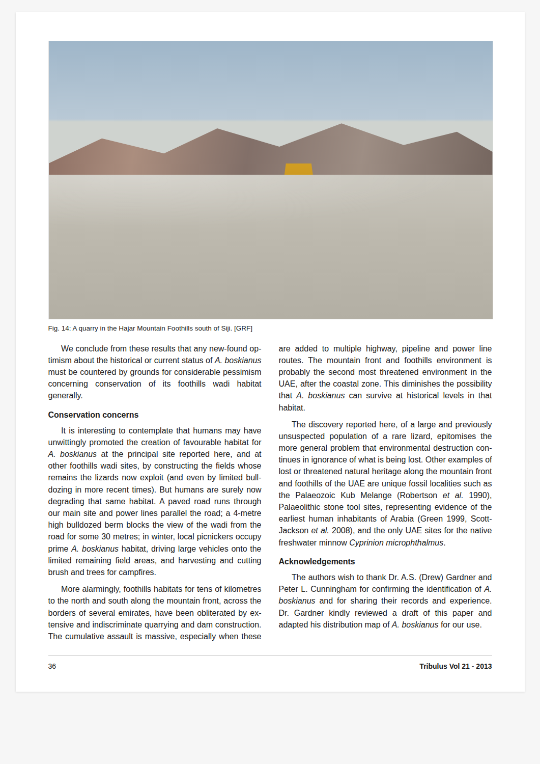Fig. 14: A quarry in the Hajar Mountain Foothills south of Siji. [GRF]
We conclude from these results that any new-found optimism about the historical or current status of A. boskianus must be countered by grounds for considerable pessimism concerning conservation of its foothills wadi habitat generally.
Conservation concerns
It is interesting to contemplate that humans may have unwittingly promoted the creation of favourable habitat for A. boskianus at the principal site reported here, and at other foothills wadi sites, by constructing the fields whose remains the lizards now exploit (and even by limited bulldozing in more recent times). But humans are surely now degrading that same habitat. A paved road runs through our main site and power lines parallel the road; a 4-metre high bulldozed berm blocks the view of the wadi from the road for some 30 metres; in winter, local picnickers occupy prime A. boskianus habitat, driving large vehicles onto the limited remaining field areas, and harvesting and cutting brush and trees for campfires.
More alarmingly, foothills habitats for tens of kilometres to the north and south along the mountain front, across the borders of several emirates, have been obliterated by extensive and indiscriminate quarrying and dam construction. The cumulative assault is massive, especially when these are added to multiple highway, pipeline and power line routes. The mountain front and foothills environment is probably the second most threatened environment in the UAE, after the coastal zone. This diminishes the possibility that A. boskianus can survive at historical levels in that habitat.
The discovery reported here, of a large and previously unsuspected population of a rare lizard, epitomises the more general problem that environmental destruction continues in ignorance of what is being lost. Other examples of lost or threatened natural heritage along the mountain front and foothills of the UAE are unique fossil localities such as the Palaeozoic Kub Melange (Robertson et al. 1990), Palaeolithic stone tool sites, representing evidence of the earliest human inhabitants of Arabia (Green 1999, Scott-Jackson et al. 2008), and the only UAE sites for the native freshwater minnow Cyprinion microphthalmus.
Acknowledgements
The authors wish to thank Dr. A.S. (Drew) Gardner and Peter L. Cunningham for confirming the identification of A. boskianus and for sharing their records and experience. Dr. Gardner kindly reviewed a draft of this paper and adapted his distribution map of A. boskianus for our use.
36
Tribulus Vol 21 - 2013